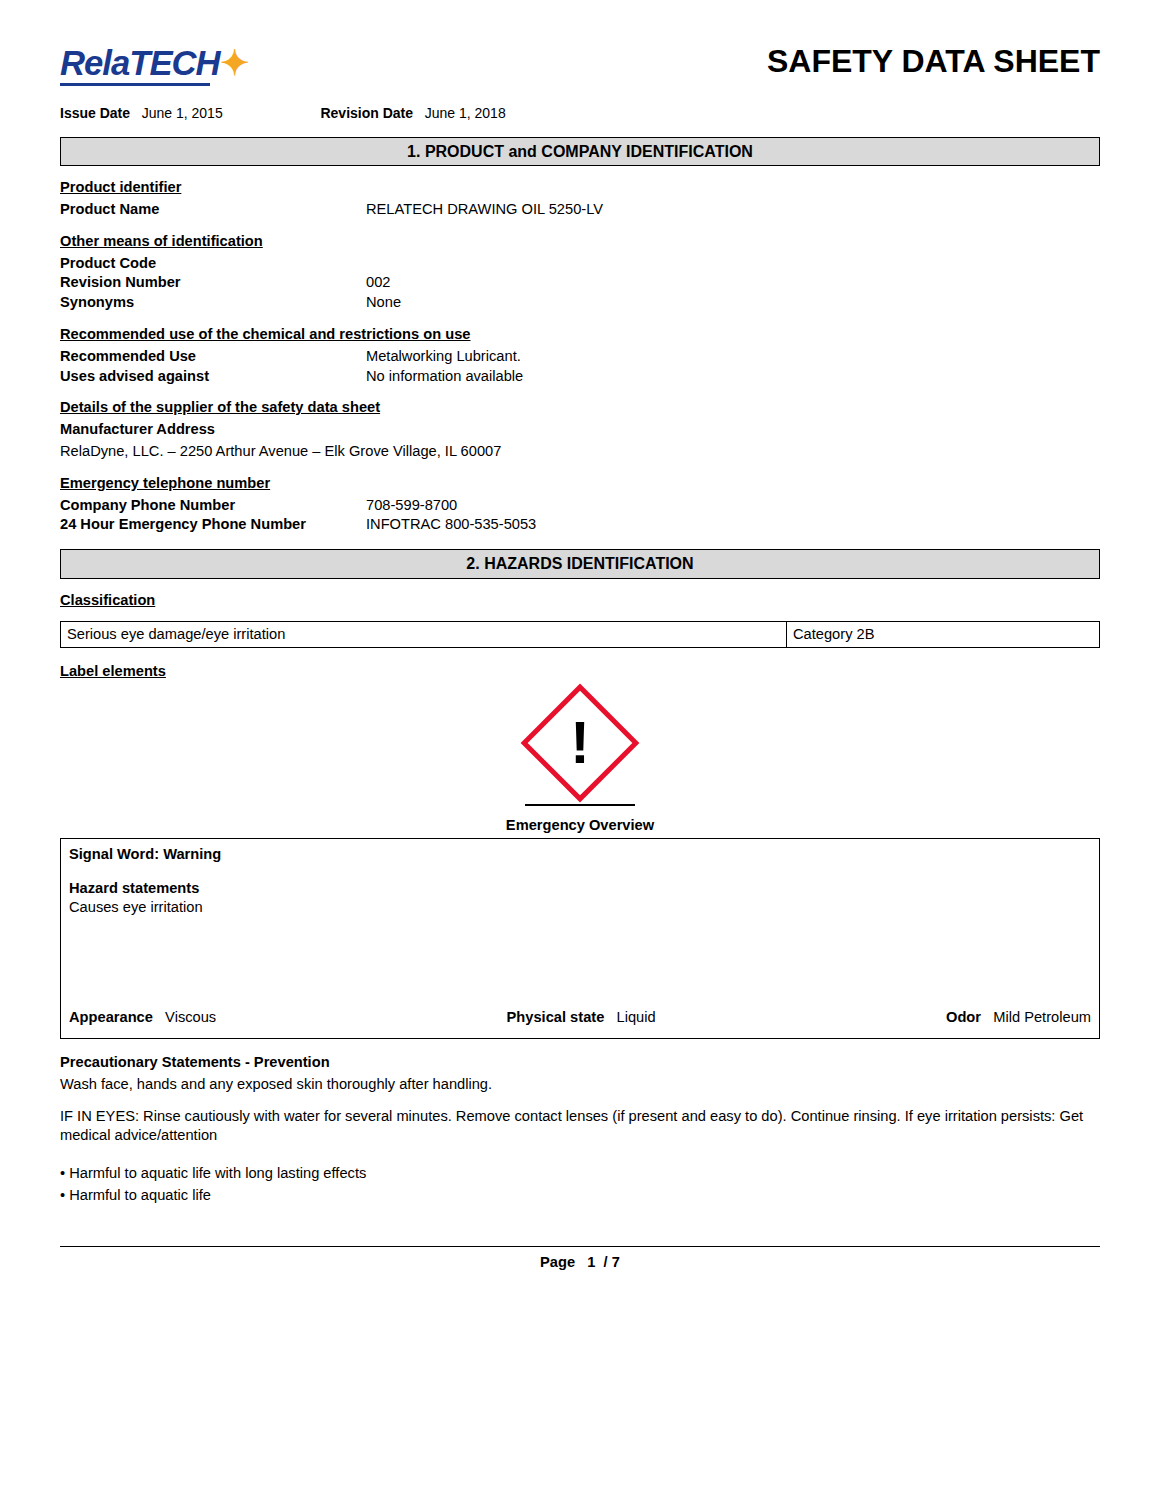Rela TECH✦
SAFETY DATA SHEET
Issue Date June 1, 2015 Revision Date June 1, 2018
1. PRODUCT and COMPANY IDENTIFICATION
Product identifier
| Product Name | RELATECH DRAWING OIL 5250-LV |
Other means of identification
| Product Code | |
| Revision Number | 002 |
| Synonyms | None |
Recommended use of the chemical and restrictions on use
| Recommended Use | Metalworking Lubricant. |
| Uses advised against | No information available |
Details of the supplier of the safety data sheet
Manufacturer Address
RelaDyne, LLC. – 2250 Arthur Avenue – Elk Grove Village, IL 60007
Emergency telephone number
| Company Phone Number | 708-599-8700 |
| 24 Hour Emergency Phone Number | INFOTRAC 800-535-5053 |
2. HAZARDS IDENTIFICATION
Classification
| Serious eye damage/eye irritation | Category 2B |
Label elements
!
Emergency Overview
Signal Word: Warning
Hazard statements
Causes eye irritation
Appearance Viscous
Physical state Liquid
Odor Mild Petroleum
Precautionary Statements - Prevention
Wash face, hands and any exposed skin thoroughly after handling.
IF IN EYES: Rinse cautiously with water for several minutes. Remove contact lenses (if present and easy to do). Continue rinsing. If eye irritation persists: Get medical advice/attention
• Harmful to aquatic life with long lasting effects
• Harmful to aquatic life
Page 1 / 7